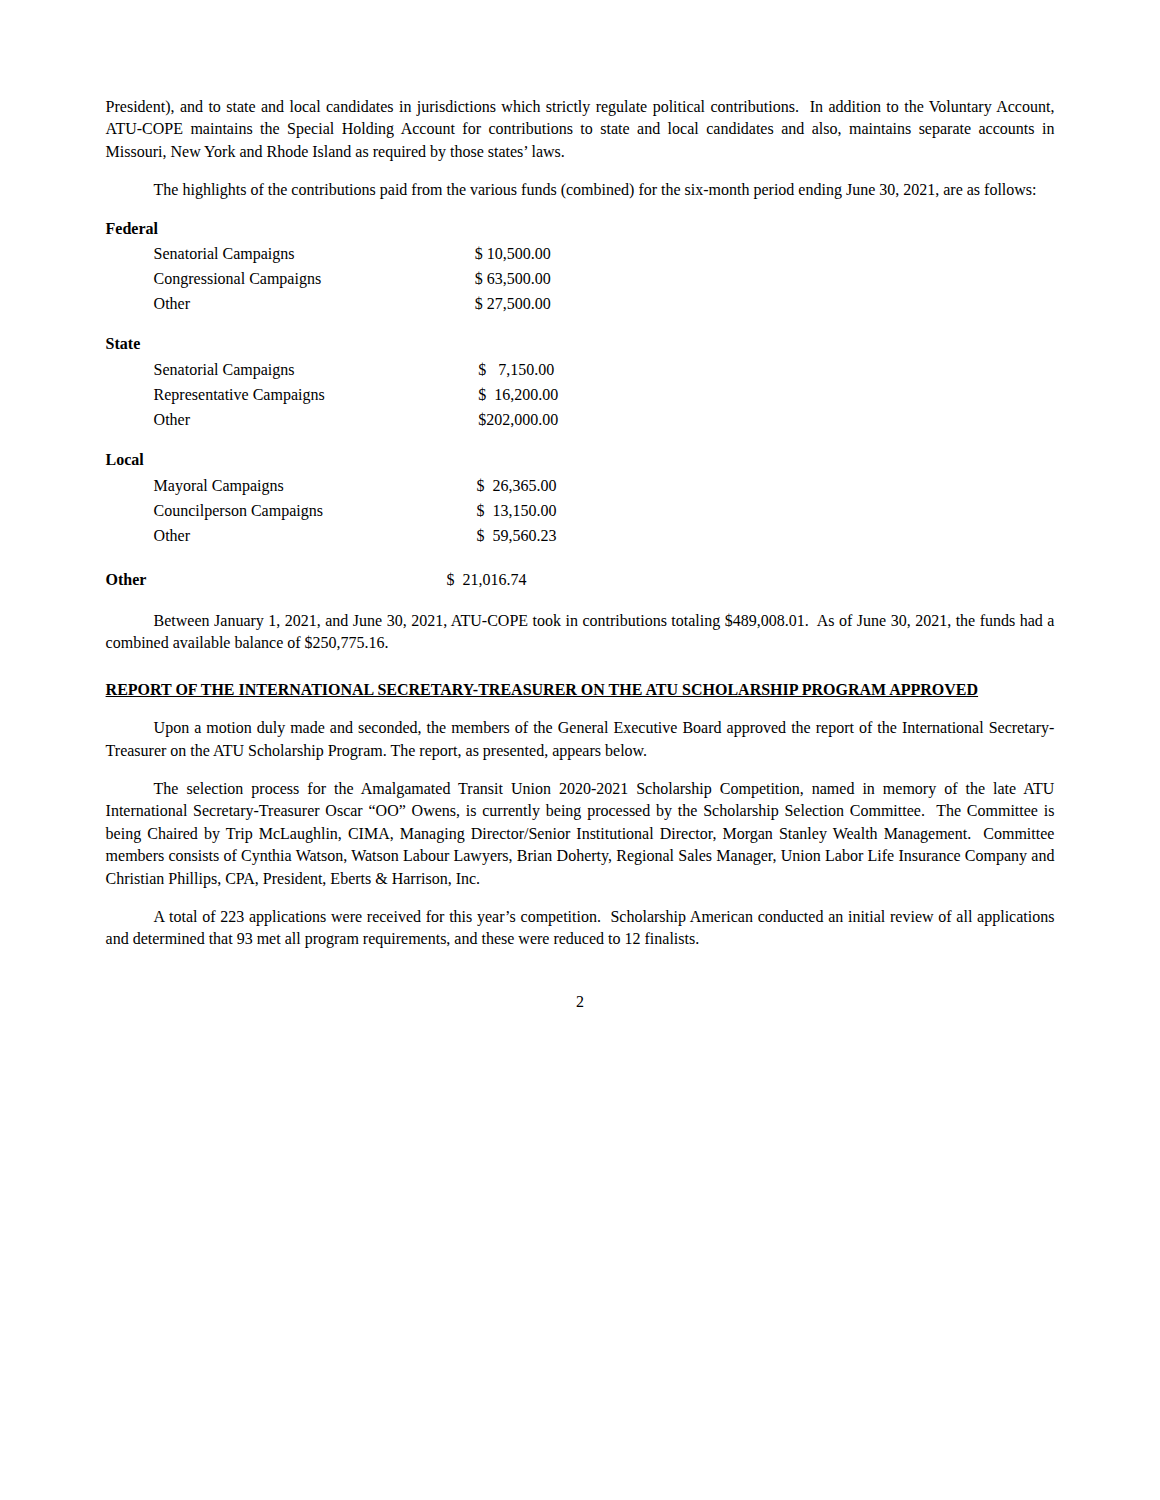President), and to state and local candidates in jurisdictions which strictly regulate political contributions. In addition to the Voluntary Account, ATU-COPE maintains the Special Holding Account for contributions to state and local candidates and also, maintains separate accounts in Missouri, New York and Rhode Island as required by those states’ laws.
The highlights of the contributions paid from the various funds (combined) for the six-month period ending June 30, 2021, are as follows:
Federal
| Senatorial Campaigns | $ 10,500.00 |
| Congressional Campaigns | $ 63,500.00 |
| Other | $ 27,500.00 |
State
| Senatorial Campaigns | $ 7,150.00 |
| Representative Campaigns | $ 16,200.00 |
| Other | $202,000.00 |
Local
| Mayoral Campaigns | $ 26,365.00 |
| Councilperson Campaigns | $ 13,150.00 |
| Other | $ 59,560.23 |
Other $ 21,016.74
Between January 1, 2021, and June 30, 2021, ATU-COPE took in contributions totaling $489,008.01. As of June 30, 2021, the funds had a combined available balance of $250,775.16.
REPORT OF THE INTERNATIONAL SECRETARY-TREASURER ON THE ATU SCHOLARSHIP PROGRAM APPROVED
Upon a motion duly made and seconded, the members of the General Executive Board approved the report of the International Secretary-Treasurer on the ATU Scholarship Program. The report, as presented, appears below.
The selection process for the Amalgamated Transit Union 2020-2021 Scholarship Competition, named in memory of the late ATU International Secretary-Treasurer Oscar “OO” Owens, is currently being processed by the Scholarship Selection Committee. The Committee is being Chaired by Trip McLaughlin, CIMA, Managing Director/Senior Institutional Director, Morgan Stanley Wealth Management. Committee members consists of Cynthia Watson, Watson Labour Lawyers, Brian Doherty, Regional Sales Manager, Union Labor Life Insurance Company and Christian Phillips, CPA, President, Eberts & Harrison, Inc.
A total of 223 applications were received for this year’s competition. Scholarship American conducted an initial review of all applications and determined that 93 met all program requirements, and these were reduced to 12 finalists.
2